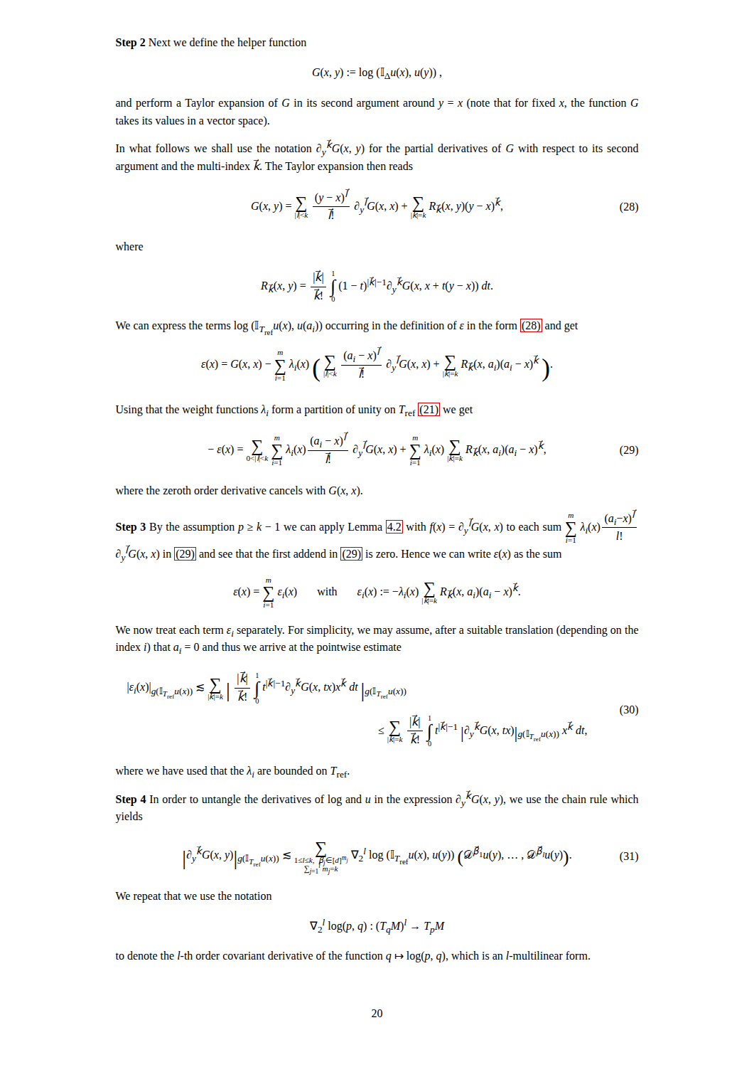Step 2 Next we define the helper function
G(x, y) := log (𝕀Δu(x), u(y)) ,
and perform a Taylor expansion of G in its second argument around y = x (note that for fixed x, the function G takes its values in a vector space).
In what follows we shall use the notation ∂yk⃗G(x, y) for the partial derivatives of G with respect to its second argument and the multi-index k⃗. The Taylor expansion then reads
G(x, y) = ∑|l⃗|<k (y − x)l⃗l⃗! ∂yl⃗G(x, x) + ∑|k⃗|=k Rk⃗(x, y)(y − x)k⃗,
(28)
where
Rk⃗(x, y) = |k⃗|k⃗! 1∫0 (1 − t)|k⃗|−1∂yk⃗G(x, x + t(y − x)) dt.
We can express the terms log (𝕀Trefu(x), u(ai)) occurring in the definition of ε in the form (28) and get
ε(x) = G(x, x) − m∑i=1 λi(x) ( ∑|l⃗|<k (ai − x)l⃗l⃗! ∂yl⃗G(x, x) + ∑|k⃗|=k Rk⃗(x, ai)(ai − x)k⃗ ).
Using that the weight functions λi form a partition of unity on Tref (21) we get
− ε(x) = ∑0<|l⃗|<k m∑i=1 λi(x)(ai − x)l⃗l⃗! ∂yl⃗G(x, x) + m∑i=1 λi(x) ∑|k⃗|=k Rk⃗(x, ai)(ai − x)k⃗,
(29)
where the zeroth order derivative cancels with G(x, x).
Step 3 By the assumption p ≥ k − 1 we can apply Lemma 4.2 with f(x) = ∂yl⃗G(x, x) to each sum m∑i=1 λi(x)(ai−x)l⃗l!∂yl⃗G(x, x) in (29) and see that the first addend in (29) is zero. Hence we can write ε(x) as the sum
ε(x) = m∑i=1 εi(x) with εi(x) := −λi(x) ∑|k⃗|=k Rk⃗(x, ai)(ai − x)k⃗.
We now treat each term εi separately. For simplicity, we may assume, after a suitable translation (depending on the index i) that ai = 0 and thus we arrive at the pointwise estimate
|εi(x)|g(𝕀Trefu(x)) ≲ ∑|k⃗|=k | |k⃗|k⃗! 1∫0 t|k⃗|−1∂yk⃗G(x, tx)xk⃗ dt |g(𝕀Trefu(x))
≤ ∑|k⃗|=k |k⃗|k⃗! 1∫0 t|k⃗|−1 |∂yk⃗G(x, tx)|g(𝕀Trefu(x)) xk⃗ dt,
(30)
where we have used that the λi are bounded on Tref.
Step 4 In order to untangle the derivatives of log and u in the expression ∂yk⃗G(x, y), we use the chain rule which yields
|∂yk⃗G(x, y)|g(𝕀Trefu(x)) ≲ ∑1≤l≤k, β⃗j∈[d]mj∑j=1l mj=k ∇2l log (𝕀Trefu(x), u(y)) (𝒟β⃗1u(y), … , 𝒟β⃗lu(y)).
(31)
We repeat that we use the notation
∇2l log(p, q) : (TqM)l → TpM
to denote the l-th order covariant derivative of the function q ↦ log(p, q), which is an l-multilinear form.
20